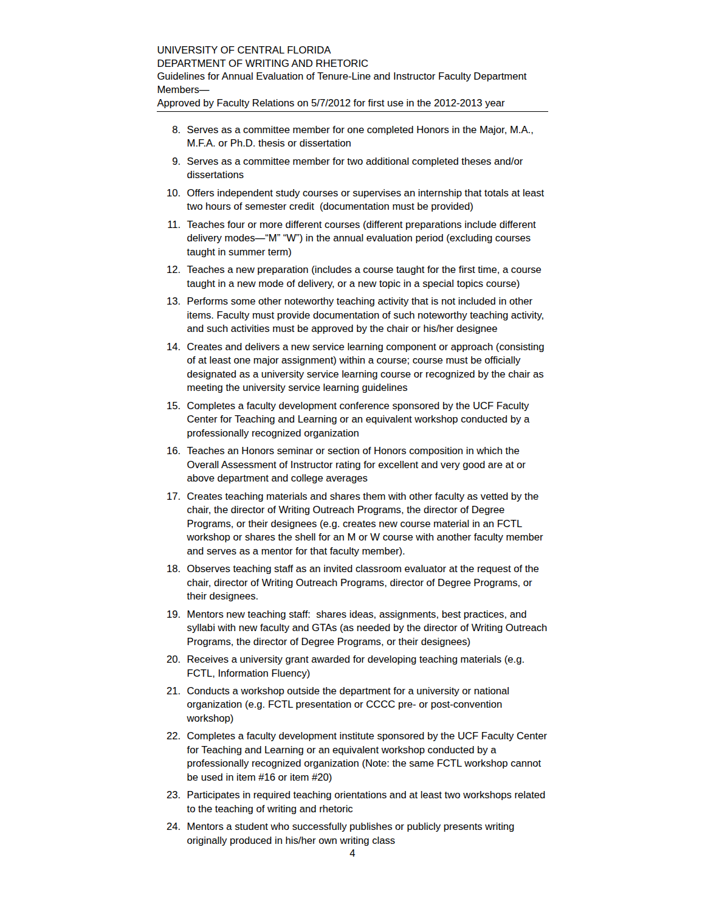UNIVERSITY OF CENTRAL FLORIDA
DEPARTMENT OF WRITING AND RHETORIC
Guidelines for Annual Evaluation of Tenure-Line and Instructor Faculty Department Members—
Approved by Faculty Relations on 5/7/2012 for first use in the 2012-2013 year
Serves as a committee member for one completed Honors in the Major, M.A., M.F.A. or Ph.D. thesis or dissertation
Serves as a committee member for two additional completed theses and/or dissertations
Offers independent study courses or supervises an internship that totals at least two hours of semester credit (documentation must be provided)
Teaches four or more different courses (different preparations include different delivery modes—“M” “W”) in the annual evaluation period (excluding courses taught in summer term)
Teaches a new preparation (includes a course taught for the first time, a course taught in a new mode of delivery, or a new topic in a special topics course)
Performs some other noteworthy teaching activity that is not included in other items. Faculty must provide documentation of such noteworthy teaching activity, and such activities must be approved by the chair or his/her designee
Creates and delivers a new service learning component or approach (consisting of at least one major assignment) within a course; course must be officially designated as a university service learning course or recognized by the chair as meeting the university service learning guidelines
Completes a faculty development conference sponsored by the UCF Faculty Center for Teaching and Learning or an equivalent workshop conducted by a professionally recognized organization
Teaches an Honors seminar or section of Honors composition in which the Overall Assessment of Instructor rating for excellent and very good are at or above department and college averages
Creates teaching materials and shares them with other faculty as vetted by the chair, the director of Writing Outreach Programs, the director of Degree Programs, or their designees (e.g. creates new course material in an FCTL workshop or shares the shell for an M or W course with another faculty member and serves as a mentor for that faculty member).
Observes teaching staff as an invited classroom evaluator at the request of the chair, director of Writing Outreach Programs, director of Degree Programs, or their designees.
Mentors new teaching staff: shares ideas, assignments, best practices, and syllabi with new faculty and GTAs (as needed by the director of Writing Outreach Programs, the director of Degree Programs, or their designees)
Receives a university grant awarded for developing teaching materials (e.g. FCTL, Information Fluency)
Conducts a workshop outside the department for a university or national organization (e.g. FCTL presentation or CCCC pre- or post-convention workshop)
Completes a faculty development institute sponsored by the UCF Faculty Center for Teaching and Learning or an equivalent workshop conducted by a professionally recognized organization (Note: the same FCTL workshop cannot be used in item #16 or item #20)
Participates in required teaching orientations and at least two workshops related to the teaching of writing and rhetoric
Mentors a student who successfully publishes or publicly presents writing originally produced in his/her own writing class
4